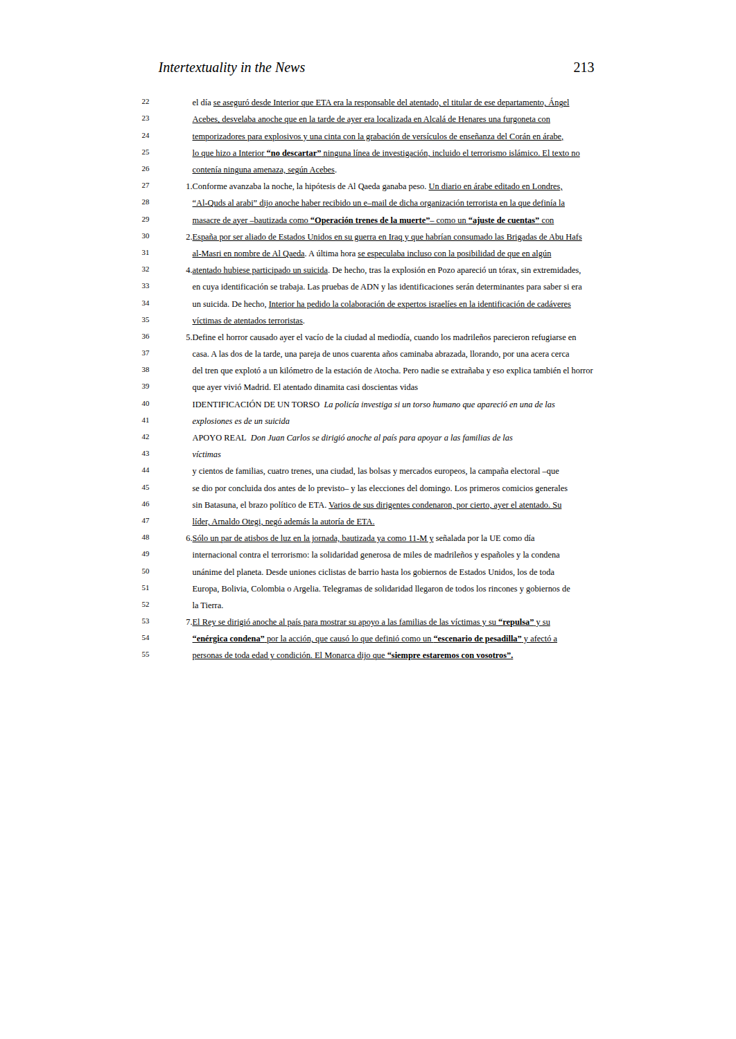Intertextuality in the News 213
| 22 | | el día se aseguró desde Interior que ETA era la responsable del atentado, el titular de ese departamento, Ángel |
| 23 | | Acebes, desvelaba anoche que en la tarde de ayer era localizada en Alcalá de Henares una furgoneta con |
| 24 | | temporizadores para explosivos y una cinta con la grabación de versículos de enseñanza del Corán en árabe, |
| 25 | | lo que hizo a Interior “no descartar” ninguna línea de investigación, incluido el terrorismo islámico. El texto no |
| 26 | | contenía ninguna amenaza, según Acebes . |
| 27 | 1. | Conforme avanzaba la noche, la hipótesis de Al Qaeda ganaba peso. Un diario en árabe editado en Londres, |
| 28 | | “Al-Quds al arabi” dijo anoche haber recibido un e–mail de dicha organización terrorista en la que definía la |
| 29 | | masacre de ayer –bautizada como “Operación trenes de la muerte” – como un “ajuste de cuentas” con |
| 30 | 2. | España por ser aliado de Estados Unidos en su guerra en Iraq y que habrían consumado las Brigadas de Abu Hafs |
| 31 | | al-Masri en nombre de Al Qaeda . A última hora se especulaba incluso con la posibilidad de que en algún |
| 32 | 4. | atentado hubiese participado un suicida . De hecho, tras la explosión en Pozo apareció un tórax, sin extremidades, |
| 33 | | en cuya identificación se trabaja. Las pruebas de ADN y las identificaciones serán determinantes para saber si era |
| 34 | | un suicida. De hecho, Interior ha pedido la colaboración de expertos israelíes en la identificación de cadáveres |
| 35 | | víctimas de atentados terroristas . |
| 36 | 5. | Define el horror causado ayer el vacío de la ciudad al mediodía, cuando los madrileños parecieron refugiarse en |
| 37 | | casa. A las dos de la tarde, una pareja de unos cuarenta años caminaba abrazada, llorando, por una acera cerca |
| 38 | | del tren que explotó a un kilómetro de la estación de Atocha. Pero nadie se extrañaba y eso explica también el horror |
| 39 | | que ayer vivió Madrid. El atentado dinamita casi doscientas vidas |
| 40 | | IDENTIFICACIÓN DE UN TORSO La policía investiga si un torso humano que apareció en una de las |
| 41 | | explosiones es de un suicida |
| 42 | | APOYO REAL Don Juan Carlos se dirigió anoche al país para apoyar a las familias de las |
| 43 | | víctimas |
| 44 | | y cientos de familias, cuatro trenes, una ciudad, las bolsas y mercados europeos, la campaña electoral –que |
| 45 | | se dio por concluida dos antes de lo previsto– y las elecciones del domingo. Los primeros comicios generales |
| 46 | | sin Batasuna, el brazo político de ETA. Varios de sus dirigentes condenaron, por cierto, ayer el atentado. Su |
| 47 | | líder, Arnaldo Otegi, negó además la autoría de ETA. |
| 48 | 6. | Sólo un par de atisbos de luz en la jornada, bautizada ya como 11-M y señalada por la UE como día |
| 49 | | internacional contra el terrorismo: la solidaridad generosa de miles de madrileños y españoles y la condena |
| 50 | | unánime del planeta. Desde uniones ciclistas de barrio hasta los gobiernos de Estados Unidos, los de toda |
| 51 | | Europa, Bolivia, Colombia o Argelia. Telegramas de solidaridad llegaron de todos los rincones y gobiernos de |
| 52 | | la Tierra. |
| 53 | 7. | El Rey se dirigió anoche al país para mostrar su apoyo a las familias de las víctimas y su “repulsa” y su |
| 54 | | “enérgica condena” por la acción, que causó lo que definió como un “escenario de pesadilla” y afectó a |
| 55 | | personas de toda edad y condición. El Monarca dijo que “siempre estaremos con vosotros”. |